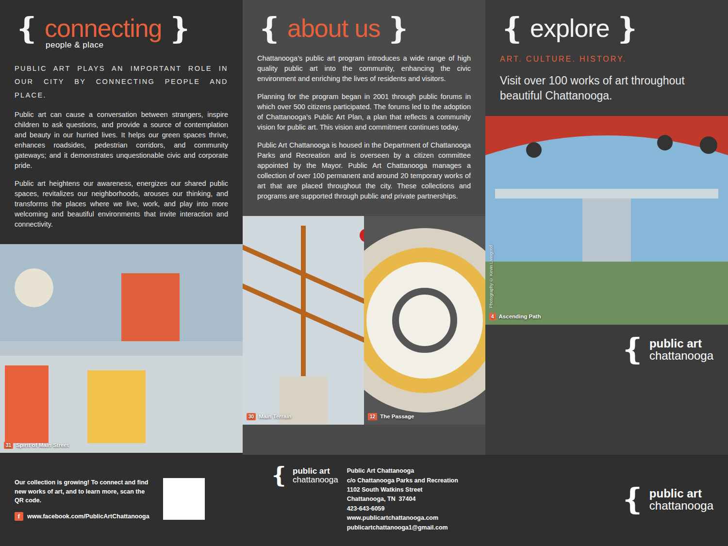❴
connecting people & place
❵
Public art plays an important role in our city by connecting people and place.
Public art can cause a conversation between strangers, inspire children to ask questions, and provide a source of contemplation and beauty in our hurried lives. It helps our green spaces thrive, enhances roadsides, pedestrian corridors, and community gateways; and it demonstrates unquestionable civic and corporate pride.
Public art heightens our awareness, energizes our shared public spaces, revitalizes our neighborhoods, arouses our thinking, and transforms the places where we live, work, and play into more welcoming and beautiful environments that invite interaction and connectivity.
31 Spirit of Main Street
❴
about us
❵
Chattanooga’s public art program introduces a wide range of high quality public art into the community, enhancing the civic environment and enriching the lives of residents and visitors.
Planning for the program began in 2001 through public forums in which over 500 citizens participated. The forums led to the adoption of Chattanooga’s Public Art Plan, a plan that reflects a community vision for public art. This vision and commitment continues today.
Public Art Chattanooga is housed in the Department of Chattanooga Parks and Recreation and is overseen by a citizen committee appointed by the Mayor. Public Art Chattanooga manages a collection of over 100 permanent and around 20 temporary works of art that are placed throughout the city. These collections and programs are supported through public and private partnerships.
30 Main Terrain
12 The Passage
❴
explore
❵
Art. Culture. History.
Visit over 100 works of art throughout beautiful Chattanooga.
Photography © Kevin Livingood
4 Ascending Path
❴ public art
chattanooga
Our collection is growing! To connect and find new works of art, and to learn more, scan the QR code.
f www.facebook.com/PublicArtChattanooga
❴ public art
chattanooga
Public Art Chattanooga
c/o Chattanooga Parks and Recreation
1102 South Watkins Street
Chattanooga, TN 37404
423-643-6059
www.publicartchattanooga.com
publicartchattanooga1@gmail.com
❴ public art
chattanooga